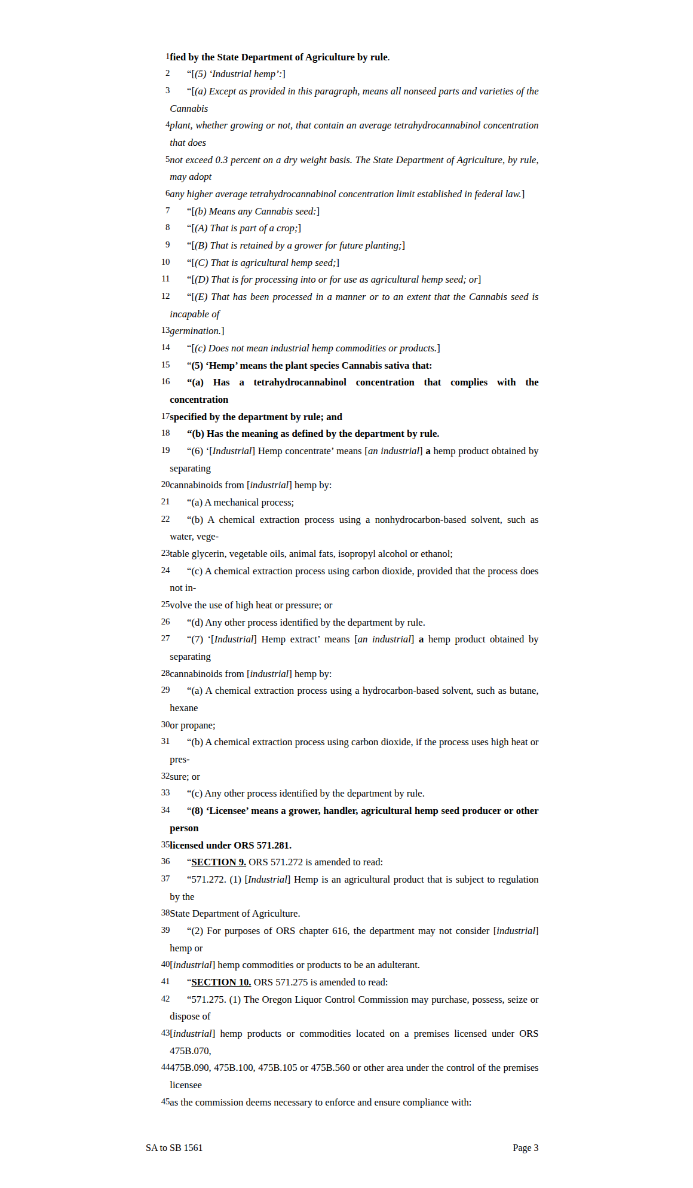| 1 | fied by the State Department of Agriculture by rule . |
| 2 | “[ (5) ‘Industrial hemp’: ] |
| 3 | “[ (a) Except as provided in this paragraph, means all nonseed parts and varieties of the Cannabis |
| 4 | plant, whether growing or not, that contain an average tetrahydrocannabinol concentration that does |
| 5 | not exceed 0.3 percent on a dry weight basis. The State Department of Agriculture, by rule, may adopt |
| 6 | any higher average tetrahydrocannabinol concentration limit established in federal law. ] |
| 7 | “[ (b) Means any Cannabis seed: ] |
| 8 | “[ (A) That is part of a crop; ] |
| 9 | “[ (B) That is retained by a grower for future planting; ] |
| 10 | “[ (C) That is agricultural hemp seed; ] |
| 11 | “[ (D) That is for processing into or for use as agricultural hemp seed; or ] |
| 12 | “[ (E) That has been processed in a manner or to an extent that the Cannabis seed is incapable of |
| 13 | germination. ] |
| 14 | “[ (c) Does not mean industrial hemp commodities or products. ] |
| 15 | “ (5) ‘Hemp’ means the plant species Cannabis sativa that: |
| 16 | “(a) Has a tetrahydrocannabinol concentration that complies with the concentration |
| 17 | specified by the department by rule; and |
| 18 | “(b) Has the meaning as defined by the department by rule. |
| 19 | “(6) ‘[ Industrial ] Hemp concentrate’ means [ an industrial ] a hemp product obtained by separating |
| 20 | cannabinoids from [ industrial ] hemp by: |
| 21 | “(a) A mechanical process; |
| 22 | “(b) A chemical extraction process using a nonhydrocarbon-based solvent, such as water, vege- |
| 23 | table glycerin, vegetable oils, animal fats, isopropyl alcohol or ethanol; |
| 24 | “(c) A chemical extraction process using carbon dioxide, provided that the process does not in- |
| 25 | volve the use of high heat or pressure; or |
| 26 | “(d) Any other process identified by the department by rule. |
| 27 | “(7) ‘[ Industrial ] Hemp extract’ means [ an industrial ] a hemp product obtained by separating |
| 28 | cannabinoids from [ industrial ] hemp by: |
| 29 | “(a) A chemical extraction process using a hydrocarbon-based solvent, such as butane, hexane |
| 30 | or propane; |
| 31 | “(b) A chemical extraction process using carbon dioxide, if the process uses high heat or pres- |
| 32 | sure; or |
| 33 | “(c) Any other process identified by the department by rule. |
| 34 | “ (8) ‘Licensee’ means a grower, handler, agricultural hemp seed producer or other person |
| 35 | licensed under ORS 571.281. |
| 36 | “ SECTION 9. ORS 571.272 is amended to read: |
| 37 | “571.272. (1) [ Industrial ] Hemp is an agricultural product that is subject to regulation by the |
| 38 | State Department of Agriculture. |
| 39 | “(2) For purposes of ORS chapter 616, the department may not consider [ industrial ] hemp or |
| 40 | [ industrial ] hemp commodities or products to be an adulterant. |
| 41 | “ SECTION 10. ORS 571.275 is amended to read: |
| 42 | “571.275. (1) The Oregon Liquor Control Commission may purchase, possess, seize or dispose of |
| 43 | [ industrial ] hemp products or commodities located on a premises licensed under ORS 475B.070, |
| 44 | 475B.090, 475B.100, 475B.105 or 475B.560 or other area under the control of the premises licensee |
| 45 | as the commission deems necessary to enforce and ensure compliance with: |
SA to SB 1561 Page 3